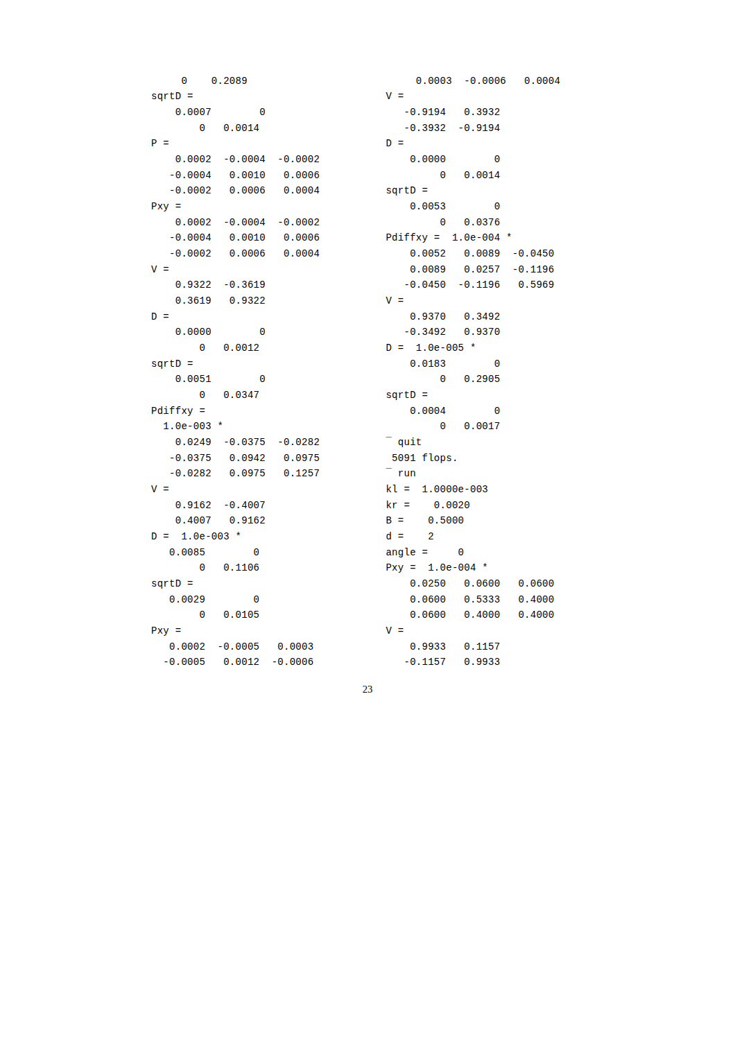0    0.2089
sqrtD =
    0.0007        0
        0   0.0014
P =
    0.0002  -0.0004  -0.0002
   -0.0004   0.0010   0.0006
   -0.0002   0.0006   0.0004
Pxy =
    0.0002  -0.0004  -0.0002
   -0.0004   0.0010   0.0006
   -0.0002   0.0006   0.0004
V =
    0.9322  -0.3619
    0.3619   0.9322
D =
    0.0000        0
        0   0.0012
sqrtD =
    0.0051        0
        0   0.0347
Pdiffxy =
  1.0e-003 *
    0.0249  -0.0375  -0.0282
   -0.0375   0.0942   0.0975
   -0.0282   0.0975   0.1257
V =
    0.9162  -0.4007
    0.4007   0.9162
D =  1.0e-003 *
   0.0085        0
        0   0.1106
sqrtD =
   0.0029        0
        0   0.0105
Pxy =
   0.0002  -0.0005   0.0003
  -0.0005   0.0012  -0.0006
     0.0003  -0.0006   0.0004
V =
   -0.9194   0.3932
   -0.3932  -0.9194
D =
    0.0000        0
         0   0.0014
sqrtD =
    0.0053        0
         0   0.0376
Pdiffxy =  1.0e-004 *
    0.0052   0.0089  -0.0450
    0.0089   0.0257  -0.1196
   -0.0450  -0.1196   0.5969
V =
    0.9370   0.3492
   -0.3492   0.9370
D =  1.0e-005 *
    0.0183        0
         0   0.2905
sqrtD =
    0.0004        0
         0   0.0017
¯ quit
 5091 flops.
¯ run
kl =  1.0000e-003
kr =    0.0020
B =    0.5000
d =    2
angle =     0
Pxy =  1.0e-004 *
    0.0250   0.0600   0.0600
    0.0600   0.5333   0.4000
    0.0600   0.4000   0.4000
V =
    0.9933   0.1157
   -0.1157   0.9933
23